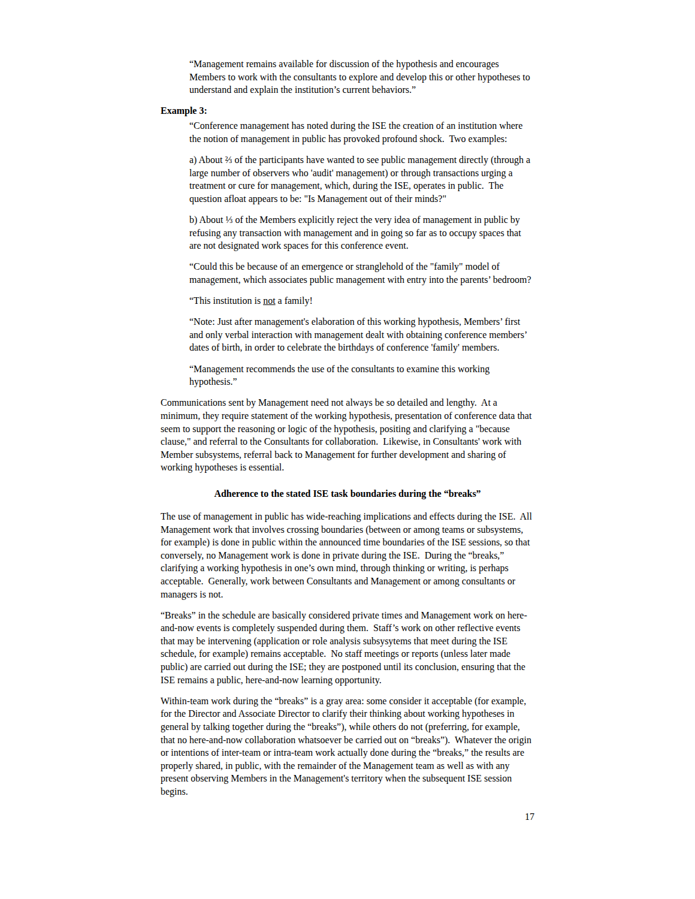“Management remains available for discussion of the hypothesis and encourages Members to work with the consultants to explore and develop this or other hypotheses to understand and explain the institution’s current behaviors.”
Example 3:
“Conference management has noted during the ISE the creation of an institution where the notion of management in public has provoked profound shock. Two examples:
a) About ⅔ of the participants have wanted to see public management directly (through a large number of observers who 'audit' management) or through transactions urging a treatment or cure for management, which, during the ISE, operates in public. The question afloat appears to be: "Is Management out of their minds?"
b) About ⅓ of the Members explicitly reject the very idea of management in public by refusing any transaction with management and in going so far as to occupy spaces that are not designated work spaces for this conference event.
“Could this be because of an emergence or stranglehold of the "family" model of management, which associates public management with entry into the parents’ bedroom?
“This institution is not a family!
“Note: Just after management's elaboration of this working hypothesis, Members’ first and only verbal interaction with management dealt with obtaining conference members’ dates of birth, in order to celebrate the birthdays of conference 'family' members.
“Management recommends the use of the consultants to examine this working hypothesis.”
Communications sent by Management need not always be so detailed and lengthy. At a minimum, they require statement of the working hypothesis, presentation of conference data that seem to support the reasoning or logic of the hypothesis, positing and clarifying a "because clause," and referral to the Consultants for collaboration. Likewise, in Consultants' work with Member subsystems, referral back to Management for further development and sharing of working hypotheses is essential.
Adherence to the stated ISE task boundaries during the “breaks”
The use of management in public has wide-reaching implications and effects during the ISE. All Management work that involves crossing boundaries (between or among teams or subsystems, for example) is done in public within the announced time boundaries of the ISE sessions, so that conversely, no Management work is done in private during the ISE. During the “breaks,” clarifying a working hypothesis in one’s own mind, through thinking or writing, is perhaps acceptable. Generally, work between Consultants and Management or among consultants or managers is not.
“Breaks” in the schedule are basically considered private times and Management work on here-and-now events is completely suspended during them. Staff’s work on other reflective events that may be intervening (application or role analysis subsysytems that meet during the ISE schedule, for example) remains acceptable. No staff meetings or reports (unless later made public) are carried out during the ISE; they are postponed until its conclusion, ensuring that the ISE remains a public, here-and-now learning opportunity.
Within-team work during the “breaks” is a gray area: some consider it acceptable (for example, for the Director and Associate Director to clarify their thinking about working hypotheses in general by talking together during the “breaks”), while others do not (preferring, for example, that no here-and-now collaboration whatsoever be carried out on “breaks”). Whatever the origin or intentions of inter-team or intra-team work actually done during the “breaks,” the results are properly shared, in public, with the remainder of the Management team as well as with any present observing Members in the Management's territory when the subsequent ISE session begins.
17